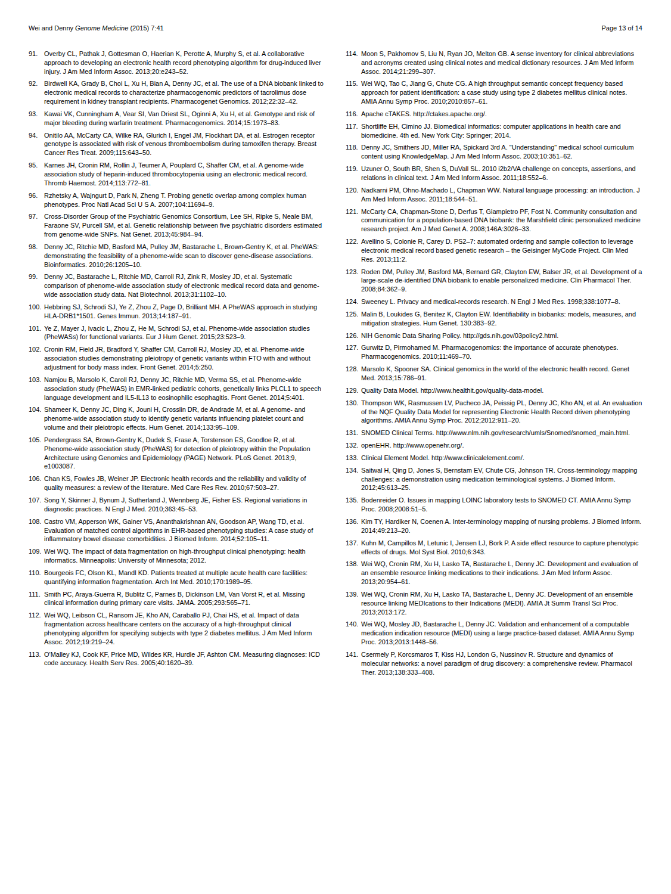Wei and Denny Genome Medicine (2015) 7:41
Page 13 of 14
91. Overby CL, Pathak J, Gottesman O, Haerian K, Perotte A, Murphy S, et al. A collaborative approach to developing an electronic health record phenotyping algorithm for drug-induced liver injury. J Am Med Inform Assoc. 2013;20:e243–52.
92. Birdwell KA, Grady B, Choi L, Xu H, Bian A, Denny JC, et al. The use of a DNA biobank linked to electronic medical records to characterize pharmacogenomic predictors of tacrolimus dose requirement in kidney transplant recipients. Pharmacogenet Genomics. 2012;22:32–42.
93. Kawai VK, Cunningham A, Vear SI, Van Driest SL, Oginni A, Xu H, et al. Genotype and risk of major bleeding during warfarin treatment. Pharmacogenomics. 2014;15:1973–83.
94. Onitilo AA, McCarty CA, Wilke RA, Glurich I, Engel JM, Flockhart DA, et al. Estrogen receptor genotype is associated with risk of venous thromboembolism during tamoxifen therapy. Breast Cancer Res Treat. 2009;115:643–50.
95. Karnes JH, Cronin RM, Rollin J, Teumer A, Pouplard C, Shaffer CM, et al. A genome-wide association study of heparin-induced thrombocytopenia using an electronic medical record. Thromb Haemost. 2014;113:772–81.
96. Rzhetsky A, Wajngurt D, Park N, Zheng T. Probing genetic overlap among complex human phenotypes. Proc Natl Acad Sci U S A. 2007;104:11694–9.
97. Cross-Disorder Group of the Psychiatric Genomics Consortium, Lee SH, Ripke S, Neale BM, Faraone SV, Purcell SM, et al. Genetic relationship between five psychiatric disorders estimated from genome-wide SNPs. Nat Genet. 2013;45:984–94.
98. Denny JC, Ritchie MD, Basford MA, Pulley JM, Bastarache L, Brown-Gentry K, et al. PheWAS: demonstrating the feasibility of a phenome-wide scan to discover gene-disease associations. Bioinformatics. 2010;26:1205–10.
99. Denny JC, Bastarache L, Ritchie MD, Carroll RJ, Zink R, Mosley JD, et al. Systematic comparison of phenome-wide association study of electronic medical record data and genome-wide association study data. Nat Biotechnol. 2013;31:1102–10.
100. Hebbring SJ, Schrodi SJ, Ye Z, Zhou Z, Page D, Brilliant MH. A PheWAS approach in studying HLA-DRB1*1501. Genes Immun. 2013;14:187–91.
101. Ye Z, Mayer J, Ivacic L, Zhou Z, He M, Schrodi SJ, et al. Phenome-wide association studies (PheWASs) for functional variants. Eur J Hum Genet. 2015;23:523–9.
102. Cronin RM, Field JR, Bradford Y, Shaffer CM, Carroll RJ, Mosley JD, et al. Phenome-wide association studies demonstrating pleiotropy of genetic variants within FTO with and without adjustment for body mass index. Front Genet. 2014;5:250.
103. Namjou B, Marsolo K, Caroll RJ, Denny JC, Ritchie MD, Verma SS, et al. Phenome-wide association study (PheWAS) in EMR-linked pediatric cohorts, genetically links PLCL1 to speech language development and IL5-IL13 to eosinophilic esophagitis. Front Genet. 2014;5:401.
104. Shameer K, Denny JC, Ding K, Jouni H, Crosslin DR, de Andrade M, et al. A genome- and phenome-wide association study to identify genetic variants influencing platelet count and volume and their pleiotropic effects. Hum Genet. 2014;133:95–109.
105. Pendergrass SA, Brown-Gentry K, Dudek S, Frase A, Torstenson ES, Goodloe R, et al. Phenome-wide association study (PheWAS) for detection of pleiotropy within the Population Architecture using Genomics and Epidemiology (PAGE) Network. PLoS Genet. 2013;9, e1003087.
106. Chan KS, Fowles JB, Weiner JP. Electronic health records and the reliability and validity of quality measures: a review of the literature. Med Care Res Rev. 2010;67:503–27.
107. Song Y, Skinner J, Bynum J, Sutherland J, Wennberg JE, Fisher ES. Regional variations in diagnostic practices. N Engl J Med. 2010;363:45–53.
108. Castro VM, Apperson WK, Gainer VS, Ananthakrishnan AN, Goodson AP, Wang TD, et al. Evaluation of matched control algorithms in EHR-based phenotyping studies: A case study of inflammatory bowel disease comorbidities. J Biomed Inform. 2014;52:105–11.
109. Wei WQ. The impact of data fragmentation on high-throughput clinical phenotyping: health informatics. Minneapolis: University of Minnesota; 2012.
110. Bourgeois FC, Olson KL, Mandl KD. Patients treated at multiple acute health care facilities: quantifying information fragmentation. Arch Int Med. 2010;170:1989–95.
111. Smith PC, Araya-Guerra R, Bublitz C, Parnes B, Dickinson LM, Van Vorst R, et al. Missing clinical information during primary care visits. JAMA. 2005;293:565–71.
112. Wei WQ, Leibson CL, Ransom JE, Kho AN, Caraballo PJ, Chai HS, et al. Impact of data fragmentation across healthcare centers on the accuracy of a high-throughput clinical phenotyping algorithm for specifying subjects with type 2 diabetes mellitus. J Am Med Inform Assoc. 2012;19:219–24.
113. O'Malley KJ, Cook KF, Price MD, Wildes KR, Hurdle JF, Ashton CM. Measuring diagnoses: ICD code accuracy. Health Serv Res. 2005;40:1620–39.
114. Moon S, Pakhomov S, Liu N, Ryan JO, Melton GB. A sense inventory for clinical abbreviations and acronyms created using clinical notes and medical dictionary resources. J Am Med Inform Assoc. 2014;21:299–307.
115. Wei WQ, Tao C, Jiang G, Chute CG. A high throughput semantic concept frequency based approach for patient identification: a case study using type 2 diabetes mellitus clinical notes. AMIA Annu Symp Proc. 2010;2010:857–61.
116. Apache cTAKES. http://ctakes.apache.org/.
117. Shortliffe EH, Cimino JJ. Biomedical informatics: computer applications in health care and biomedicine. 4th ed. New York City: Springer; 2014.
118. Denny JC, Smithers JD, Miller RA, Spickard 3rd A. "Understanding" medical school curriculum content using KnowledgeMap. J Am Med Inform Assoc. 2003;10:351–62.
119. Uzuner O, South BR, Shen S, DuVall SL. 2010 i2b2/VA challenge on concepts, assertions, and relations in clinical text. J Am Med Inform Assoc. 2011;18:552–6.
120. Nadkarni PM, Ohno-Machado L, Chapman WW. Natural language processing: an introduction. J Am Med Inform Assoc. 2011;18:544–51.
121. McCarty CA, Chapman-Stone D, Derfus T, Giampietro PF, Fost N. Community consultation and communication for a population-based DNA biobank: the Marshfield clinic personalized medicine research project. Am J Med Genet A. 2008;146A:3026–33.
122. Avellino S, Colonie R, Carey D. PS2–7: automated ordering and sample collection to leverage electronic medical record based genetic research – the Geisinger MyCode Project. Clin Med Res. 2013;11:2.
123. Roden DM, Pulley JM, Basford MA, Bernard GR, Clayton EW, Balser JR, et al. Development of a large-scale de-identified DNA biobank to enable personalized medicine. Clin Pharmacol Ther. 2008;84:362–9.
124. Sweeney L. Privacy and medical-records research. N Engl J Med Res. 1998;338:1077–8.
125. Malin B, Loukides G, Benitez K, Clayton EW. Identifiability in biobanks: models, measures, and mitigation strategies. Hum Genet. 130:383–92.
126. NIH Genomic Data Sharing Policy. http://gds.nih.gov/03policy2.html.
127. Gurwitz D, Pirmohamed M. Pharmacogenomics: the importance of accurate phenotypes. Pharmacogenomics. 2010;11:469–70.
128. Marsolo K, Spooner SA. Clinical genomics in the world of the electronic health record. Genet Med. 2013;15:786–91.
129. Quality Data Model. http://www.healthit.gov/quality-data-model.
130. Thompson WK, Rasmussen LV, Pacheco JA, Peissig PL, Denny JC, Kho AN, et al. An evaluation of the NQF Quality Data Model for representing Electronic Health Record driven phenotyping algorithms. AMIA Annu Symp Proc. 2012;2012:911–20.
131. SNOMED Clinical Terms. http://www.nlm.nih.gov/research/umls/Snomed/snomed_main.html.
132. openEHR. http://www.openehr.org/.
133. Clinical Element Model. http://www.clinicalelement.com/.
134. Saitwal H, Qing D, Jones S, Bernstam EV, Chute CG, Johnson TR. Cross-terminology mapping challenges: a demonstration using medication terminological systems. J Biomed Inform. 2012;45:613–25.
135. Bodenreider O. Issues in mapping LOINC laboratory tests to SNOMED CT. AMIA Annu Symp Proc. 2008;2008:51–5.
136. Kim TY, Hardiker N, Coenen A. Inter-terminology mapping of nursing problems. J Biomed Inform. 2014;49:213–20.
137. Kuhn M, Campillos M, Letunic I, Jensen LJ, Bork P. A side effect resource to capture phenotypic effects of drugs. Mol Syst Biol. 2010;6:343.
138. Wei WQ, Cronin RM, Xu H, Lasko TA, Bastarache L, Denny JC. Development and evaluation of an ensemble resource linking medications to their indications. J Am Med Inform Assoc. 2013;20:954–61.
139. Wei WQ, Cronin RM, Xu H, Lasko TA, Bastarache L, Denny JC. Development of an ensemble resource linking MEDIcations to their Indications (MEDI). AMIA Jt Summ Transl Sci Proc. 2013;2013:172.
140. Wei WQ, Mosley JD, Bastarache L, Denny JC. Validation and enhancement of a computable medication indication resource (MEDI) using a large practice-based dataset. AMIA Annu Symp Proc. 2013;2013:1448–56.
141. Csermely P, Korcsmaros T, Kiss HJ, London G, Nussinov R. Structure and dynamics of molecular networks: a novel paradigm of drug discovery: a comprehensive review. Pharmacol Ther. 2013;138:333–408.